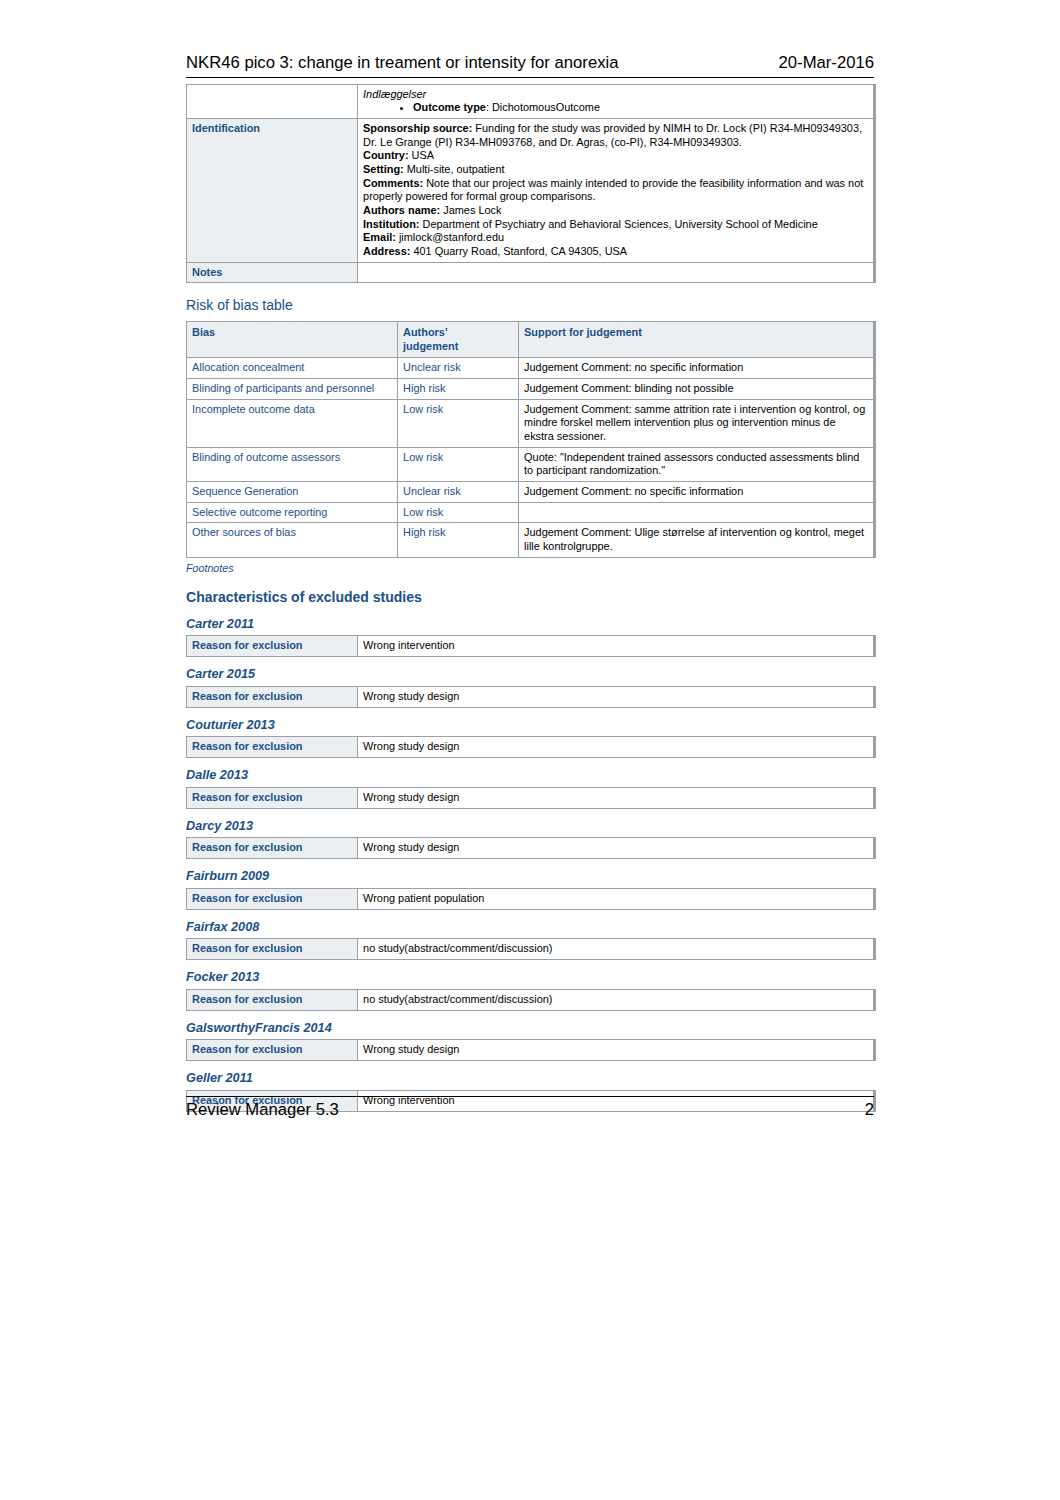NKR46 pico 3: change in treament or intensity for anorexia
20-Mar-2016
| | Indlæggelser Outcome type : DichotomousOutcome |
| Identification | Sponsorship source: Funding for the study was provided by NIMH to Dr. Lock (PI) R34-MH09349303, Dr. Le Grange (PI) R34-MH093768, and Dr. Agras, (co-PI), R34-MH09349303. Country: USA Setting: Multi-site, outpatient Comments: Note that our project was mainly intended to provide the feasibility information and was not properly powered for formal group comparisons. Authors name: James Lock Institution: Department of Psychiatry and Behavioral Sciences, University School of Medicine Email: jimlock@stanford.edu Address: 401 Quarry Road, Stanford, CA 94305, USA |
| Notes | |
Risk of bias table
| Bias | Authors' judgement | Support for judgement |
| --- | --- | --- |
| Allocation concealment | Unclear risk | Judgement Comment: no specific information |
| Blinding of participants and personnel | High risk | Judgement Comment: blinding not possible |
| Incomplete outcome data | Low risk | Judgement Comment: samme attrition rate i intervention og kontrol, og mindre forskel mellem intervention plus og intervention minus de ekstra sessioner. |
| Blinding of outcome assessors | Low risk | Quote: "Independent trained assessors conducted assessments blind to participant randomization." |
| Sequence Generation | Unclear risk | Judgement Comment: no specific information |
| Selective outcome reporting | Low risk | |
| Other sources of bias | High risk | Judgement Comment: Ulige størrelse af intervention og kontrol, meget lille kontrolgruppe. |
Footnotes
Characteristics of excluded studies
Carter 2011
| Reason for exclusion | Wrong intervention |
Carter 2015
| Reason for exclusion | Wrong study design |
Couturier 2013
| Reason for exclusion | Wrong study design |
Dalle 2013
| Reason for exclusion | Wrong study design |
Darcy 2013
| Reason for exclusion | Wrong study design |
Fairburn 2009
| Reason for exclusion | Wrong patient population |
Fairfax 2008
| Reason for exclusion | no study(abstract/comment/discussion) |
Focker 2013
| Reason for exclusion | no study(abstract/comment/discussion) |
GalsworthyFrancis 2014
| Reason for exclusion | Wrong study design |
Geller 2011
| Reason for exclusion | Wrong intervention |
Review Manager 5.3
2